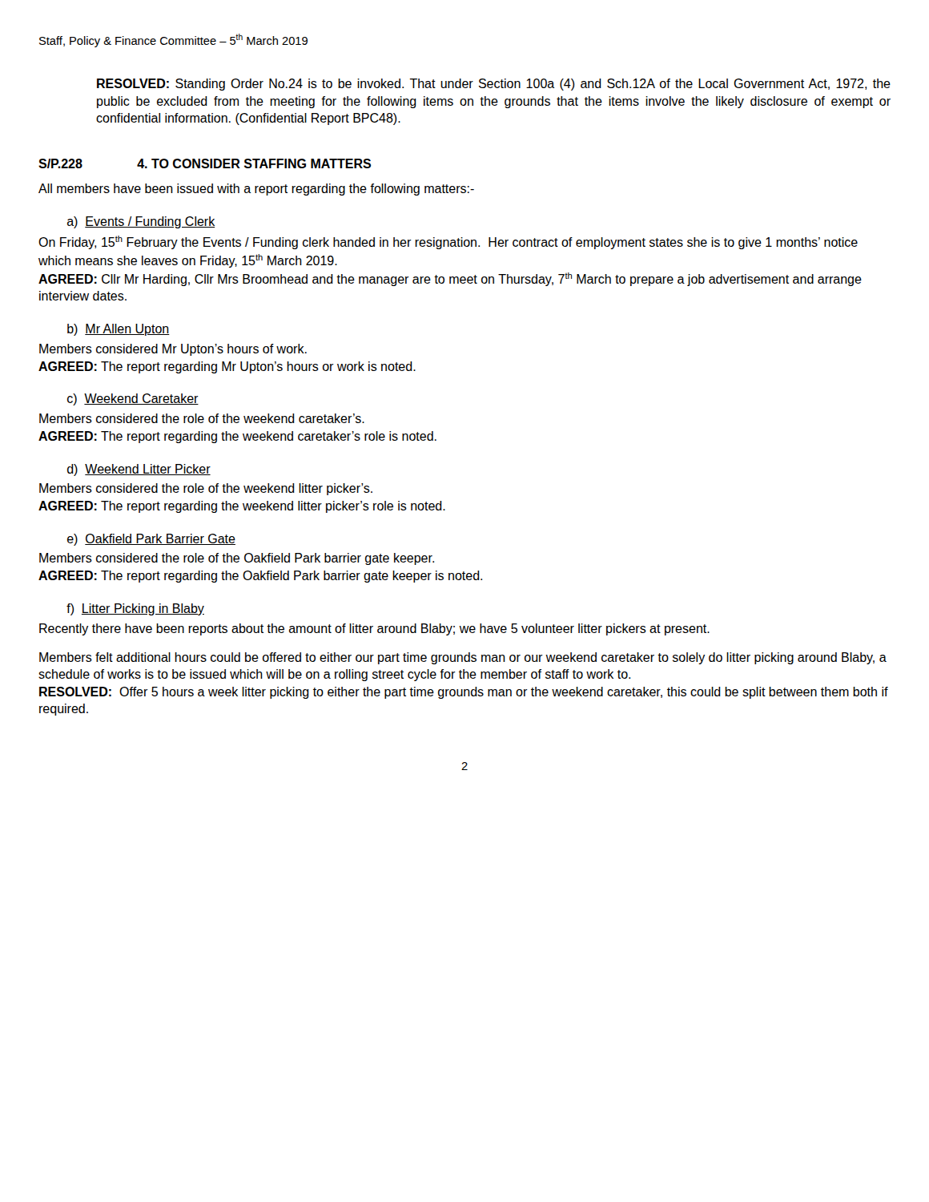Staff, Policy & Finance Committee – 5th March 2019
RESOLVED: Standing Order No.24 is to be invoked. That under Section 100a (4) and Sch.12A of the Local Government Act, 1972, the public be excluded from the meeting for the following items on the grounds that the items involve the likely disclosure of exempt or confidential information. (Confidential Report BPC48).
S/P.228
4. TO CONSIDER STAFFING MATTERS
All members have been issued with a report regarding the following matters:-
a) Events / Funding Clerk
On Friday, 15th February the Events / Funding clerk handed in her resignation. Her contract of employment states she is to give 1 months’ notice which means she leaves on Friday, 15th March 2019.
AGREED: Cllr Mr Harding, Cllr Mrs Broomhead and the manager are to meet on Thursday, 7th March to prepare a job advertisement and arrange interview dates.
b) Mr Allen Upton
Members considered Mr Upton’s hours of work.
AGREED: The report regarding Mr Upton’s hours or work is noted.
c) Weekend Caretaker
Members considered the role of the weekend caretaker’s.
AGREED: The report regarding the weekend caretaker’s role is noted.
d) Weekend Litter Picker
Members considered the role of the weekend litter picker’s.
AGREED: The report regarding the weekend litter picker’s role is noted.
e) Oakfield Park Barrier Gate
Members considered the role of the Oakfield Park barrier gate keeper.
AGREED: The report regarding the Oakfield Park barrier gate keeper is noted.
f) Litter Picking in Blaby
Recently there have been reports about the amount of litter around Blaby; we have 5 volunteer litter pickers at present.
Members felt additional hours could be offered to either our part time grounds man or our weekend caretaker to solely do litter picking around Blaby, a schedule of works is to be issued which will be on a rolling street cycle for the member of staff to work to.
RESOLVED: Offer 5 hours a week litter picking to either the part time grounds man or the weekend caretaker, this could be split between them both if required.
2